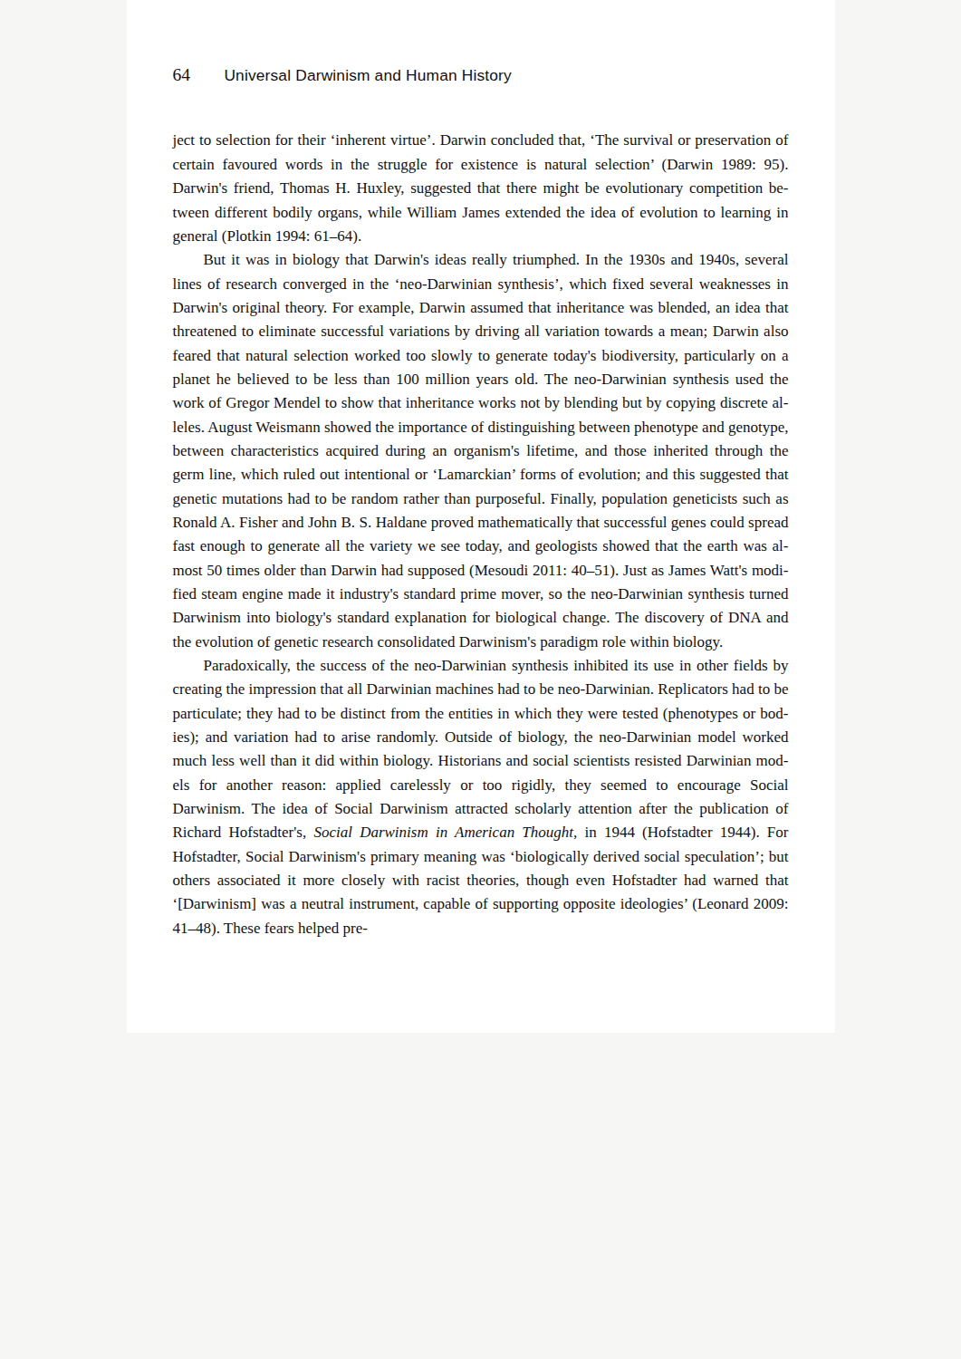64 Universal Darwinism and Human History
ject to selection for their ‘inherent virtue’. Darwin concluded that, ‘The survival or preservation of certain favoured words in the struggle for existence is natural selection’ (Darwin 1989: 95). Darwin's friend, Thomas H. Huxley, suggested that there might be evolutionary competition between different bodily organs, while William James extended the idea of evolution to learning in general (Plotkin 1994: 61–64).
But it was in biology that Darwin's ideas really triumphed. In the 1930s and 1940s, several lines of research converged in the ‘neo-Darwinian synthesis’, which fixed several weaknesses in Darwin's original theory. For example, Darwin assumed that inheritance was blended, an idea that threatened to eliminate successful variations by driving all variation towards a mean; Darwin also feared that natural selection worked too slowly to generate today's biodiversity, particularly on a planet he believed to be less than 100 million years old. The neo-Darwinian synthesis used the work of Gregor Mendel to show that inheritance works not by blending but by copying discrete alleles. August Weismann showed the importance of distinguishing between phenotype and genotype, between characteristics acquired during an organism's lifetime, and those inherited through the germ line, which ruled out intentional or ‘Lamarckian’ forms of evolution; and this suggested that genetic mutations had to be random rather than purposeful. Finally, population geneticists such as Ronald A. Fisher and John B. S. Haldane proved mathematically that successful genes could spread fast enough to generate all the variety we see today, and geologists showed that the earth was almost 50 times older than Darwin had supposed (Mesoudi 2011: 40–51). Just as James Watt's modified steam engine made it industry's standard prime mover, so the neo-Darwinian synthesis turned Darwinism into biology's standard explanation for biological change. The discovery of DNA and the evolution of genetic research consolidated Darwinism's paradigm role within biology.
Paradoxically, the success of the neo-Darwinian synthesis inhibited its use in other fields by creating the impression that all Darwinian machines had to be neo-Darwinian. Replicators had to be particulate; they had to be distinct from the entities in which they were tested (phenotypes or bodies); and variation had to arise randomly. Outside of biology, the neo-Darwinian model worked much less well than it did within biology. Historians and social scientists resisted Darwinian models for another reason: applied carelessly or too rigidly, they seemed to encourage Social Darwinism. The idea of Social Darwinism attracted scholarly attention after the publication of Richard Hofstadter's, Social Darwinism in American Thought, in 1944 (Hofstadter 1944). For Hofstadter, Social Darwinism's primary meaning was ‘biologically derived social speculation’; but others associated it more closely with racist theories, though even Hofstadter had warned that ‘[Darwinism] was a neutral instrument, capable of supporting opposite ideologies’ (Leonard 2009: 41–48). These fears helped pre-